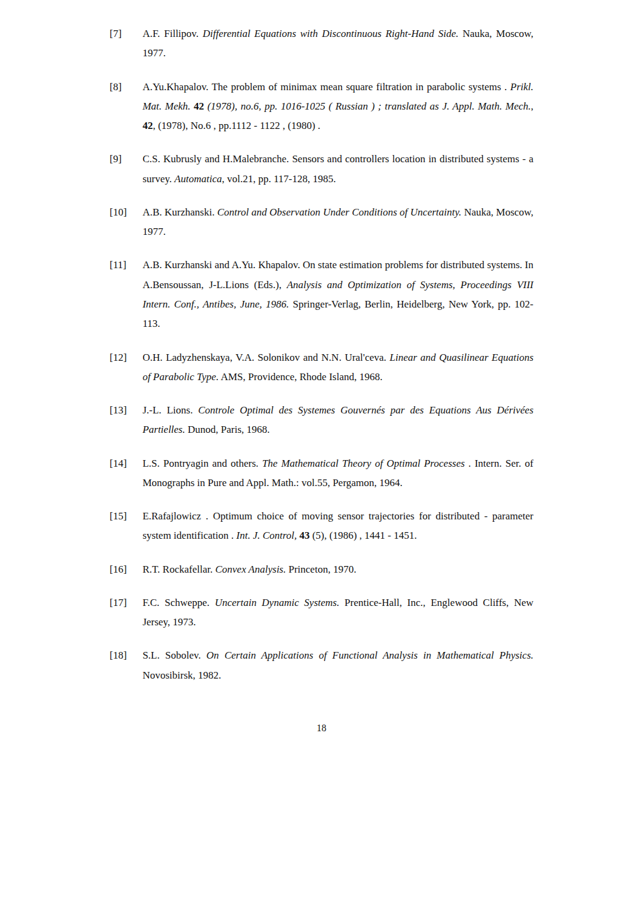[7] A.F. Fillipov. Differential Equations with Discontinuous Right-Hand Side. Nauka, Moscow, 1977.
[8] A.Yu.Khapalov. The problem of minimax mean square filtration in parabolic systems . Prikl. Mat. Mekh. 42 (1978), no.6, pp. 1016-1025 ( Russian ) ; translated as J. Appl. Math. Mech., 42, (1978), No.6 , pp.1112 - 1122 , (1980) .
[9] C.S. Kubrusly and H.Malebranche. Sensors and controllers location in distributed systems - a survey. Automatica, vol.21, pp. 117-128, 1985.
[10] A.B. Kurzhanski. Control and Observation Under Conditions of Uncertainty. Nauka, Moscow, 1977.
[11] A.B. Kurzhanski and A.Yu. Khapalov. On state estimation problems for distributed systems. In A.Bensoussan, J-L.Lions (Eds.), Analysis and Optimization of Systems, Proceedings VIII Intern. Conf., Antibes, June, 1986. Springer-Verlag, Berlin, Heidelberg, New York, pp. 102-113.
[12] O.H. Ladyzhenskaya, V.A. Solonikov and N.N. Ural'ceva. Linear and Quasilinear Equations of Parabolic Type. AMS, Providence, Rhode Island, 1968.
[13] J.-L. Lions. Controle Optimal des Systemes Gouvernés par des Equations Aus Dérivées Partielles. Dunod, Paris, 1968.
[14] L.S. Pontryagin and others. The Mathematical Theory of Optimal Processes . Intern. Ser. of Monographs in Pure and Appl. Math.: vol.55, Pergamon, 1964.
[15] E.Rafajlowicz . Optimum choice of moving sensor trajectories for distributed - parameter system identification . Int. J. Control, 43 (5), (1986) , 1441 - 1451.
[16] R.T. Rockafellar. Convex Analysis. Princeton, 1970.
[17] F.C. Schweppe. Uncertain Dynamic Systems. Prentice-Hall, Inc., Englewood Cliffs, New Jersey, 1973.
[18] S.L. Sobolev. On Certain Applications of Functional Analysis in Mathematical Physics. Novosibirsk, 1982.
18